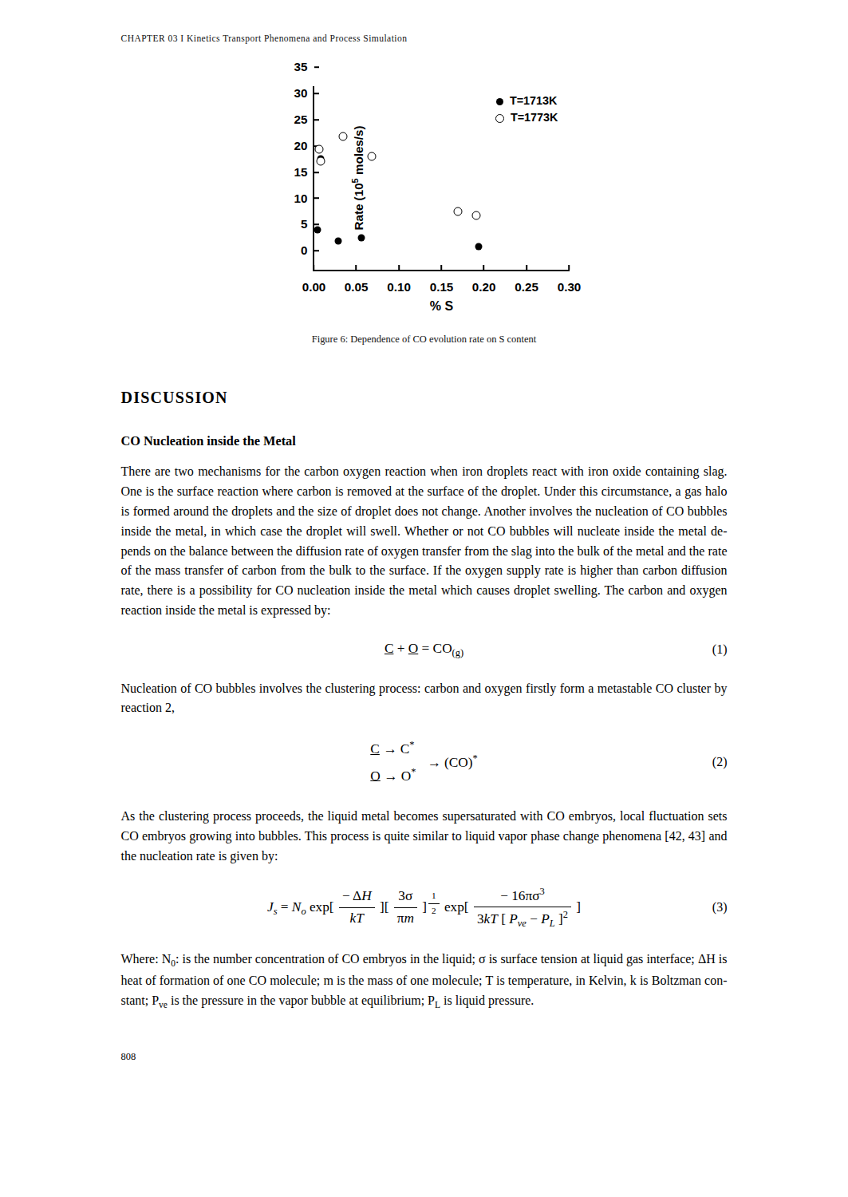CHAPTER 03 I Kinetics Transport Phenomena and Process Simulation
Rate (105 moles/s)
0
5
10
15
20
25
30
35
0.00
0.05
0.10
0.15
0.20
0.25
0.30
% S
T=1713K
T=1773K
Figure 6: Dependence of CO evolution rate on S content
DISCUSSION
CO Nucleation inside the Metal
There are two mechanisms for the carbon oxygen reaction when iron droplets react with iron oxide containing slag. One is the surface reaction where carbon is removed at the surface of the droplet. Under this circumstance, a gas halo is formed around the droplets and the size of droplet does not change. Another involves the nucleation of CO bubbles inside the metal, in which case the droplet will swell. Whether or not CO bubbles will nucleate inside the metal depends on the balance between the diffusion rate of oxygen transfer from the slag into the bulk of the metal and the rate of the mass transfer of carbon from the bulk to the surface. If the oxygen supply rate is higher than carbon diffusion rate, there is a possibility for CO nucleation inside the metal which causes droplet swelling. The carbon and oxygen reaction inside the metal is expressed by:
C + O = CO(g)
(1)
Nucleation of CO bubbles involves the clustering process: carbon and oxygen firstly form a metastable CO cluster by reaction 2,
C → C*
O → O*
→ (CO)*
(2)
As the clustering process proceeds, the liquid metal becomes supersaturated with CO embryos, local fluctuation sets CO embryos growing into bubbles. This process is quite similar to liquid vapor phase change phenomena [42, 43] and the nucleation rate is given by:
Js = No exp[ − ΔH kT ][ 3σ πm ]12 exp[ − 16πσ33kT [ Pve − PL ]2 ]
(3)
Where: N0: is the number concentration of CO embryos in the liquid; σ is surface tension at liquid gas interface; ΔH is heat of formation of one CO molecule; m is the mass of one molecule; T is temperature, in Kelvin, k is Boltzman constant; Pve is the pressure in the vapor bubble at equilibrium; PL is liquid pressure.
808